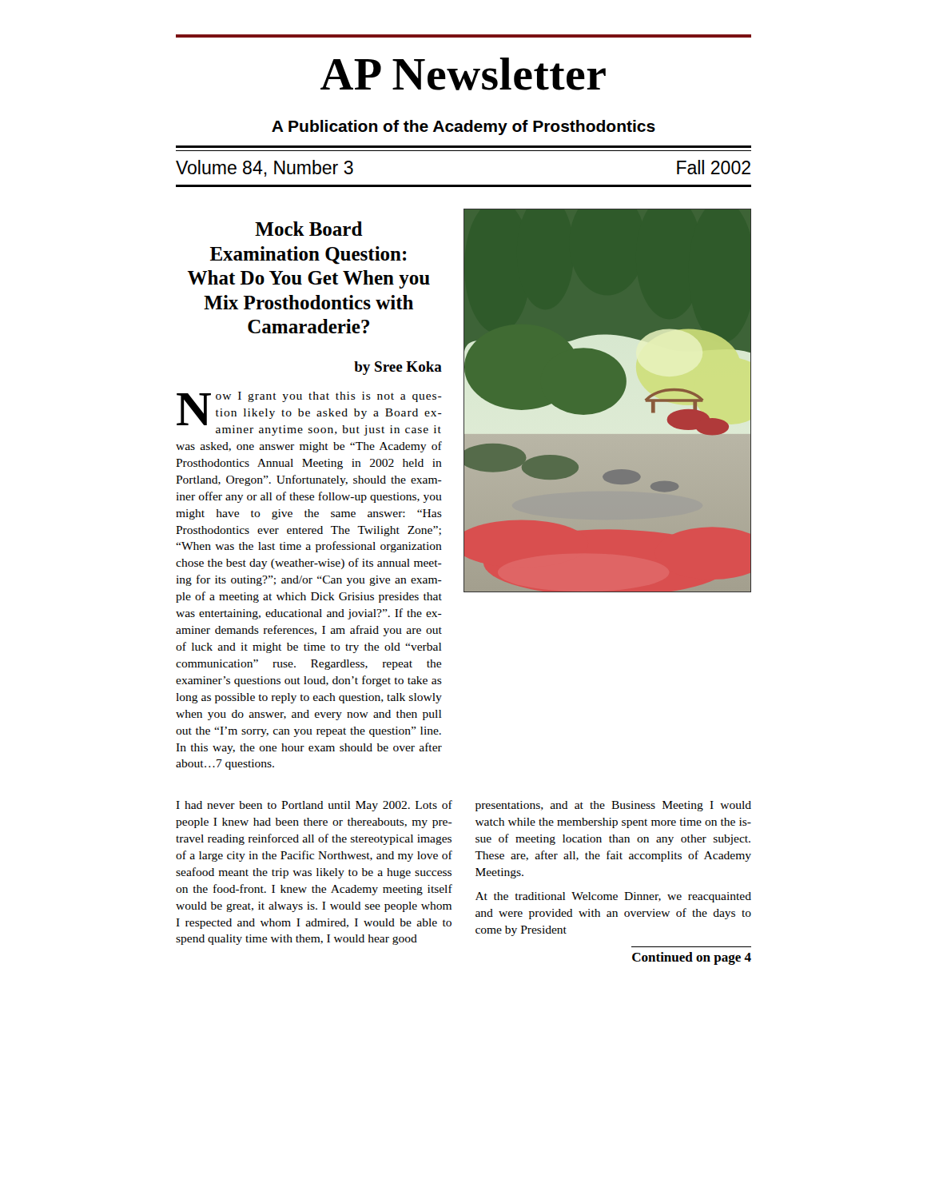AP Newsletter
A Publication of the Academy of Prosthodontics
Volume 84, Number 3 Fall 2002
Mock Board
Examination Question:
What Do You Get When you
Mix Prosthodontics with
Camaraderie?
by Sree Koka
Now I grant you that this is not a question likely to be asked by a Board examiner anytime soon, but just in case it was asked, one answer might be “The Academy of Prosthodontics Annual Meeting in 2002 held in Portland, Oregon”. Unfortunately, should the examiner offer any or all of these follow-up questions, you might have to give the same answer: “Has Prosthodontics ever entered The Twilight Zone”; “When was the last time a professional organization chose the best day (weather-wise) of its annual meeting for its outing?”; and/or “Can you give an example of a meeting at which Dick Grisius presides that was entertaining, educational and jovial?”. If the examiner demands references, I am afraid you are out of luck and it might be time to try the old “verbal communication” ruse. Regardless, repeat the examiner’s questions out loud, don’t forget to take as long as possible to reply to each question, talk slowly when you do answer, and every now and then pull out the “I’m sorry, can you repeat the question” line. In this way, the one hour exam should be over after about…7 questions.
I had never been to Portland until May 2002. Lots of people I knew had been there or thereabouts, my pre-travel reading reinforced all of the stereotypical images of a large city in the Pacific Northwest, and my love of seafood meant the trip was likely to be a huge success on the food-front. I knew the Academy meeting itself would be great, it always is. I would see people whom I respected and whom I admired, I would be able to spend quality time with them, I would hear good
presentations, and at the Business Meeting I would watch while the membership spent more time on the issue of meeting location than on any other subject. These are, after all, the fait accomplits of Academy Meetings.
At the traditional Welcome Dinner, we reacquainted and were provided with an overview of the days to come by President
Continued on page 4